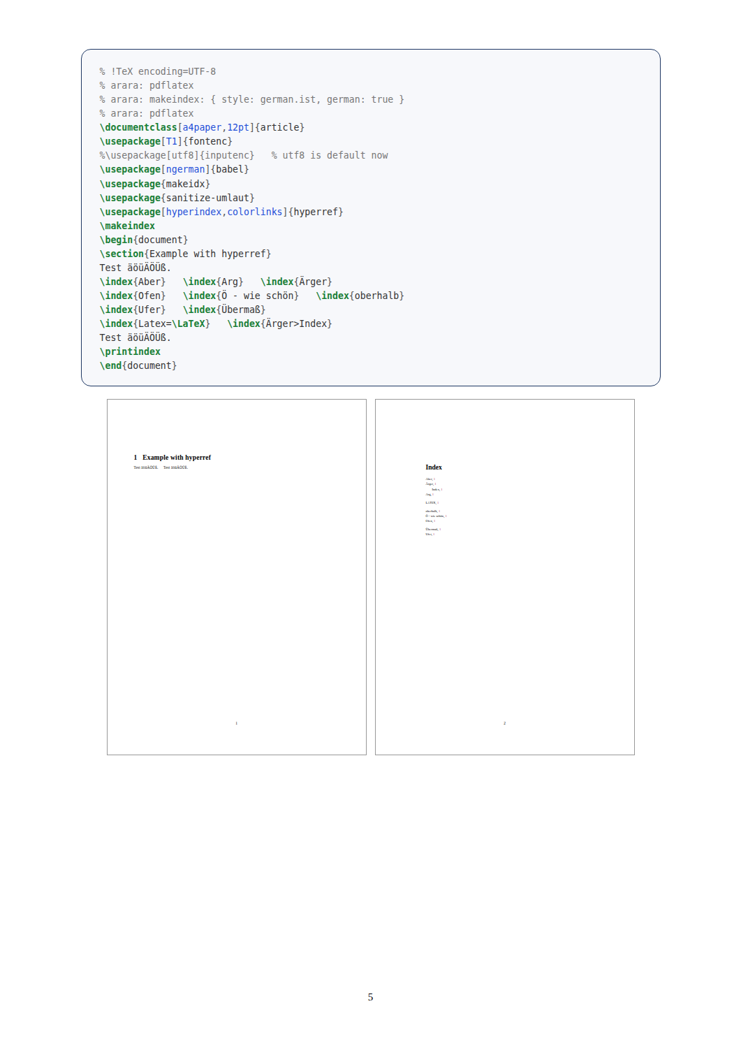% !TeX encoding=UTF-8
% arara: pdflatex
% arara: makeindex: { style: german.ist, german: true }
% arara: pdflatex
\documentclass[a4paper,12pt]{article}
\usepackage[T1]{fontenc}
%\usepackage[utf8]{inputenc}   % utf8 is default now
\usepackage[ngerman]{babel}
\usepackage{makeidx}
\usepackage{sanitize-umlaut}
\usepackage[hyperindex,colorlinks]{hyperref}
\makeindex
\begin{document}
\section{Example with hyperref}
Test äöüÄÖÜß.
\index{Aber}   \index{Arg}   \index{Ärger}
\index{Ofen}   \index{Ö - wie schön}   \index{oberhalb}
\index{Ufer}   \index{Übermaß}
\index{Latex=\LaTeX}   \index{Ärger>Index}
Test äöüÄÖÜß.
\printindex
\end{document}
1 Example with hyperref
Test äöüÄÖÜß. Test äöüÄÖÜß.
1
Index
Aber, 1
Ärger, 1
Index, 1
Arg, 1
LATEX, 1
oberhalb, 1
Ö - wie schön, 1
Ofen, 1
Übermaß, 1
Ufer, 1
2
5